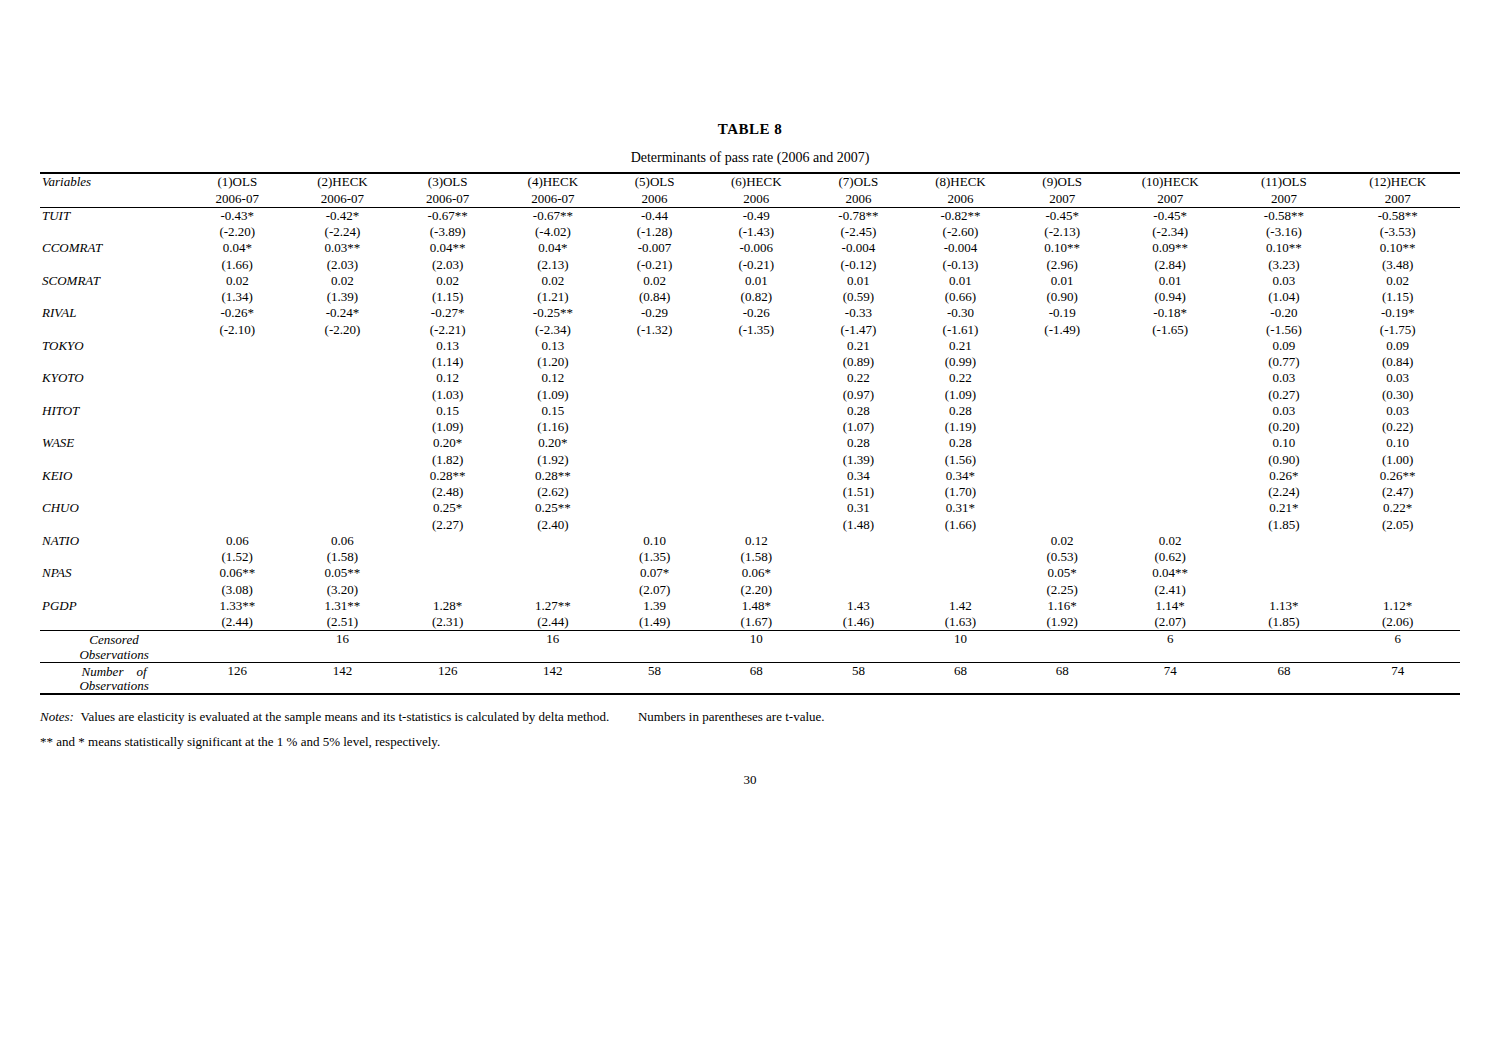TABLE 8
Determinants of pass rate (2006 and 2007)
| Variables | (1)OLS | (2)HECK | (3)OLS | (4)HECK | (5)OLS | (6)HECK | (7)OLS | (8)HECK | (9)OLS | (10)HECK | (11)OLS | (12)HECK |
| --- | --- | --- | --- | --- | --- | --- | --- | --- | --- | --- | --- | --- |
| | 2006-07 | 2006-07 | 2006-07 | 2006-07 | 2006 | 2006 | 2006 | 2006 | 2007 | 2007 | 2007 | 2007 |
| TUIT | -0.43* | -0.42* | -0.67** | -0.67** | -0.44 | -0.49 | -0.78** | -0.82** | -0.45* | -0.45* | -0.58** | -0.58** |
| | (-2.20) | (-2.24) | (-3.89) | (-4.02) | (-1.28) | (-1.43) | (-2.45) | (-2.60) | (-2.13) | (-2.34) | (-3.16) | (-3.53) |
| CCOMRAT | 0.04* | 0.03** | 0.04** | 0.04* | -0.007 | -0.006 | -0.004 | -0.004 | 0.10** | 0.09** | 0.10** | 0.10** |
| | (1.66) | (2.03) | (2.03) | (2.13) | (-0.21) | (-0.21) | (-0.12) | (-0.13) | (2.96) | (2.84) | (3.23) | (3.48) |
| SCOMRAT | 0.02 | 0.02 | 0.02 | 0.02 | 0.02 | 0.01 | 0.01 | 0.01 | 0.01 | 0.01 | 0.03 | 0.02 |
| | (1.34) | (1.39) | (1.15) | (1.21) | (0.84) | (0.82) | (0.59) | (0.66) | (0.90) | (0.94) | (1.04) | (1.15) |
| RIVAL | -0.26* | -0.24* | -0.27* | -0.25** | -0.29 | -0.26 | -0.33 | -0.30 | -0.19 | -0.18* | -0.20 | -0.19* |
| | (-2.10) | (-2.20) | (-2.21) | (-2.34) | (-1.32) | (-1.35) | (-1.47) | (-1.61) | (-1.49) | (-1.65) | (-1.56) | (-1.75) |
| TOKYO | | | 0.13 | 0.13 | | | 0.21 | 0.21 | | | 0.09 | 0.09 |
| | | | (1.14) | (1.20) | | | (0.89) | (0.99) | | | (0.77) | (0.84) |
| KYOTO | | | 0.12 | 0.12 | | | 0.22 | 0.22 | | | 0.03 | 0.03 |
| | | | (1.03) | (1.09) | | | (0.97) | (1.09) | | | (0.27) | (0.30) |
| HITOT | | | 0.15 | 0.15 | | | 0.28 | 0.28 | | | 0.03 | 0.03 |
| | | | (1.09) | (1.16) | | | (1.07) | (1.19) | | | (0.20) | (0.22) |
| WASE | | | 0.20* | 0.20* | | | 0.28 | 0.28 | | | 0.10 | 0.10 |
| | | | (1.82) | (1.92) | | | (1.39) | (1.56) | | | (0.90) | (1.00) |
| KEIO | | | 0.28** | 0.28** | | | 0.34 | 0.34* | | | 0.26* | 0.26** |
| | | | (2.48) | (2.62) | | | (1.51) | (1.70) | | | (2.24) | (2.47) |
| CHUO | | | 0.25* | 0.25** | | | 0.31 | 0.31* | | | 0.21* | 0.22* |
| | | | (2.27) | (2.40) | | | (1.48) | (1.66) | | | (1.85) | (2.05) |
| NATIO | 0.06 | 0.06 | | | 0.10 | 0.12 | | | 0.02 | 0.02 | | |
| | (1.52) | (1.58) | | | (1.35) | (1.58) | | | (0.53) | (0.62) | | |
| NPAS | 0.06** | 0.05** | | | 0.07* | 0.06* | | | 0.05* | 0.04** | | |
| | (3.08) | (3.20) | | | (2.07) | (2.20) | | | (2.25) | (2.41) | | |
| PGDP | 1.33** | 1.31** | 1.28* | 1.27** | 1.39 | 1.48* | 1.43 | 1.42 | 1.16* | 1.14* | 1.13* | 1.12* |
| | (2.44) | (2.51) | (2.31) | (2.44) | (1.49) | (1.67) | (1.46) | (1.63) | (1.92) | (2.07) | (1.85) | (2.06) |
| Censored | | 16 | | 16 | | 10 | | 10 | | 6 | | 6 |
| Observations | | | | | | | | | | | | |
| Number of | 126 | 142 | 126 | 142 | 58 | 68 | 58 | 68 | 68 | 74 | 68 | 74 |
| Observations | | | | | | | | | | | | |
Notes: Values are elasticity is evaluated at the sample means and its t-statistics is calculated by delta method. Numbers in parentheses are t-value.
** and * means statistically significant at the 1 % and 5% level, respectively.
30